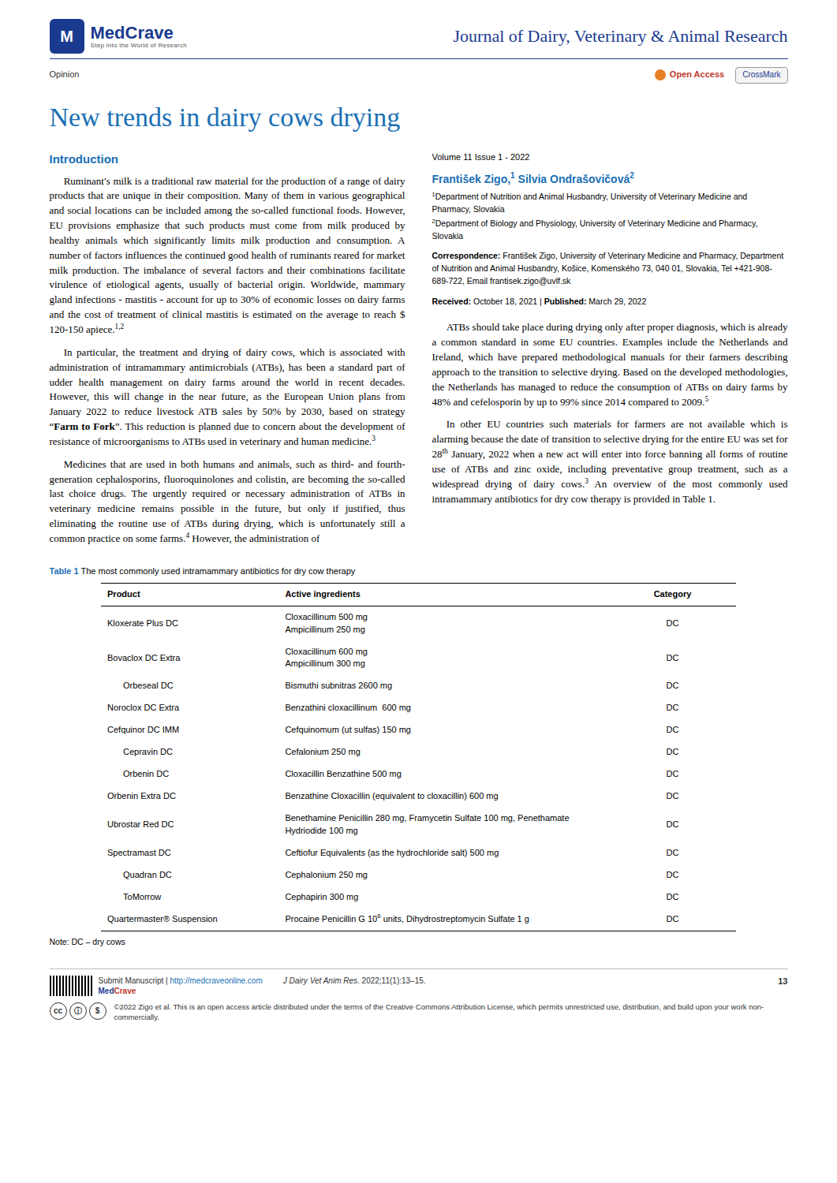M
MedCrave
Step into the World of Research
Journal of Dairy, Veterinary & Animal Research
Opinion
Open Access
CrossMark
New trends in dairy cows drying
Introduction
Ruminant′s milk is a traditional raw material for the production of a range of dairy products that are unique in their composition. Many of them in various geographical and social locations can be included among the so-called functional foods. However, EU provisions emphasize that such products must come from milk produced by healthy animals which significantly limits milk production and consumption. A number of factors influences the continued good health of ruminants reared for market milk production. The imbalance of several factors and their combinations facilitate virulence of etiological agents, usually of bacterial origin. Worldwide, mammary gland infections - mastitis - account for up to 30% of economic losses on dairy farms and the cost of treatment of clinical mastitis is estimated on the average to reach $ 120-150 apiece.1,2
In particular, the treatment and drying of dairy cows, which is associated with administration of intramammary antimicrobials (ATBs), has been a standard part of udder health management on dairy farms around the world in recent decades. However, this will change in the near future, as the European Union plans from January 2022 to reduce livestock ATB sales by 50% by 2030, based on strategy “Farm to Fork”. This reduction is planned due to concern about the development of resistance of microorganisms to ATBs used in veterinary and human medicine.3
Medicines that are used in both humans and animals, such as third- and fourth-generation cephalosporins, fluoroquinolones and colistin, are becoming the so-called last choice drugs. The urgently required or necessary administration of ATBs in veterinary medicine remains possible in the future, but only if justified, thus eliminating the routine use of ATBs during drying, which is unfortunately still a common practice on some farms.4 However, the administration of
Volume 11 Issue 1 - 2022
František Zigo,1 Silvia Ondrašovičová2
1Department of Nutrition and Animal Husbandry, University of Veterinary Medicine and Pharmacy, Slovakia
2Department of Biology and Physiology, University of Veterinary Medicine and Pharmacy, Slovakia
Correspondence: František Zigo, University of Veterinary Medicine and Pharmacy, Department of Nutrition and Animal Husbandry, Košice, Komenského 73, 040 01, Slovakia, Tel +421-908-689-722, Email frantisek.zigo@uvlf.sk
Received: October 18, 2021 | Published: March 29, 2022
ATBs should take place during drying only after proper diagnosis, which is already a common standard in some EU countries. Examples include the Netherlands and Ireland, which have prepared methodological manuals for their farmers describing approach to the transition to selective drying. Based on the developed methodologies, the Netherlands has managed to reduce the consumption of ATBs on dairy farms by 48% and cefelosporin by up to 99% since 2014 compared to 2009.5
In other EU countries such materials for farmers are not available which is alarming because the date of transition to selective drying for the entire EU was set for 28th January, 2022 when a new act will enter into force banning all forms of routine use of ATBs and zinc oxide, including preventative group treatment, such as a widespread drying of dairy cows.3 An overview of the most commonly used intramammary antibiotics for dry cow therapy is provided in Table 1.
Table 1 The most commonly used intramammary antibiotics for dry cow therapy
| Product | Active ingredients | Category |
| --- | --- | --- |
| Kloxerate Plus DC | Cloxacillinum 500 mg Ampicillinum 250 mg | DC |
| Bovaclox DC Extra | Cloxacillinum 600 mg Ampicillinum 300 mg | DC |
| Orbeseal DC | Bismuthi subnitras 2600 mg | DC |
| Noroclox DC Extra | Benzathini cloxacillinum 600 mg | DC |
| Cefquinor DC IMM | Cefquinomum (ut sulfas) 150 mg | DC |
| Cepravin DC | Cefalonium 250 mg | DC |
| Orbenin DC | Cloxacillin Benzathine 500 mg | DC |
| Orbenin Extra DC | Benzathine Cloxacillin (equivalent to cloxacillin) 600 mg | DC |
| Ubrostar Red DC | Benethamine Penicillin 280 mg, Framycetin Sulfate 100 mg, Penethamate Hydriodide 100 mg | DC |
| Spectramast DC | Ceftiofur Equivalents (as the hydrochloride salt) 500 mg | DC |
| Quadran DC | Cephalonium 250 mg | DC |
| ToMorrow | Cephapirin 300 mg | DC |
| Quartermaster® Suspension | Procaine Penicillin G 10 6 units, Dihydrostreptomycin Sulfate 1 g | DC |
Note: DC – dry cows
Submit Manuscript | http://medcraveonline.com
MedCrave
J Dairy Vet Anim Res. 2022;11(1):13–15.
13
cc
ⓘ
$
©2022 Zigo et al. This is an open access article distributed under the terms of the Creative Commons Attribution License, which permits unrestricted use, distribution, and build upon your work non-commercially.